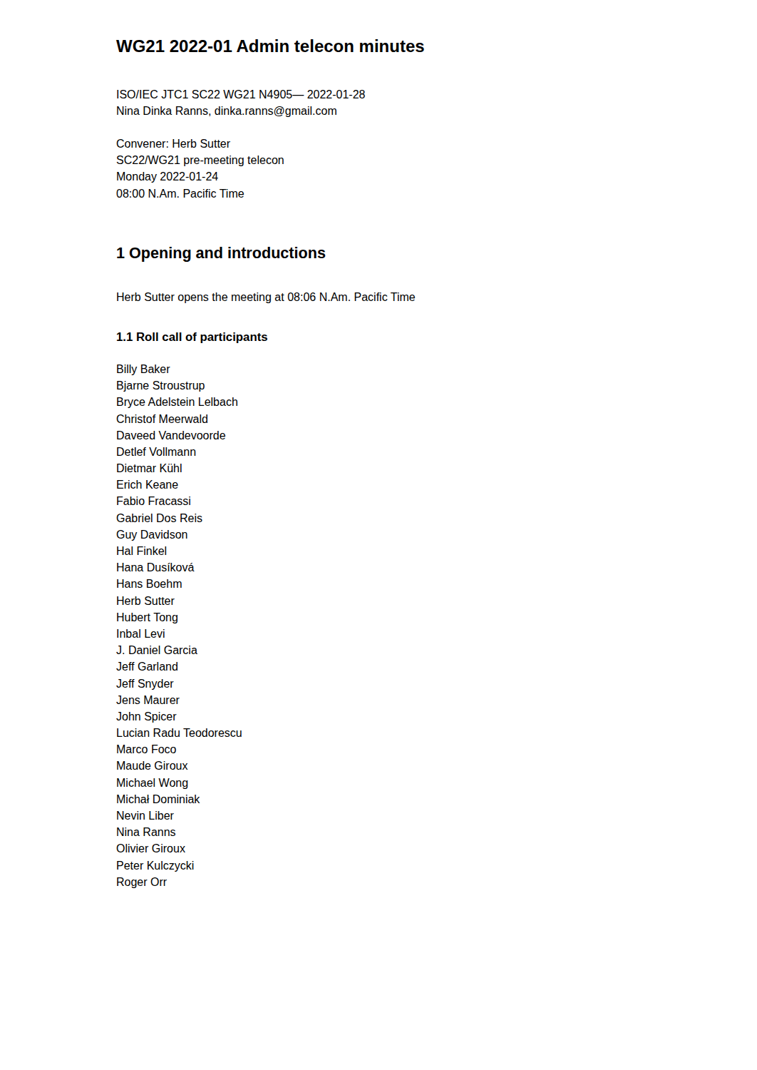WG21 2022-01 Admin telecon minutes
ISO/IEC JTC1 SC22 WG21 N4905— 2022-01-28
Nina Dinka Ranns, dinka.ranns@gmail.com
Convener: Herb Sutter
SC22/WG21 pre-meeting telecon
Monday 2022-01-24
08:00 N.Am. Pacific Time
1 Opening and introductions
Herb Sutter opens the meeting at 08:06 N.Am. Pacific Time
1.1 Roll call of participants
Billy Baker
Bjarne Stroustrup
Bryce Adelstein Lelbach
Christof Meerwald
Daveed Vandevoorde
Detlef Vollmann
Dietmar Kühl
Erich Keane
Fabio Fracassi
Gabriel Dos Reis
Guy Davidson
Hal Finkel
Hana Dusíková
Hans Boehm
Herb Sutter
Hubert Tong
Inbal Levi
J. Daniel Garcia
Jeff Garland
Jeff Snyder
Jens Maurer
John Spicer
Lucian Radu Teodorescu
Marco Foco
Maude Giroux
Michael Wong
Michał Dominiak
Nevin Liber
Nina Ranns
Olivier Giroux
Peter Kulczycki
Roger Orr